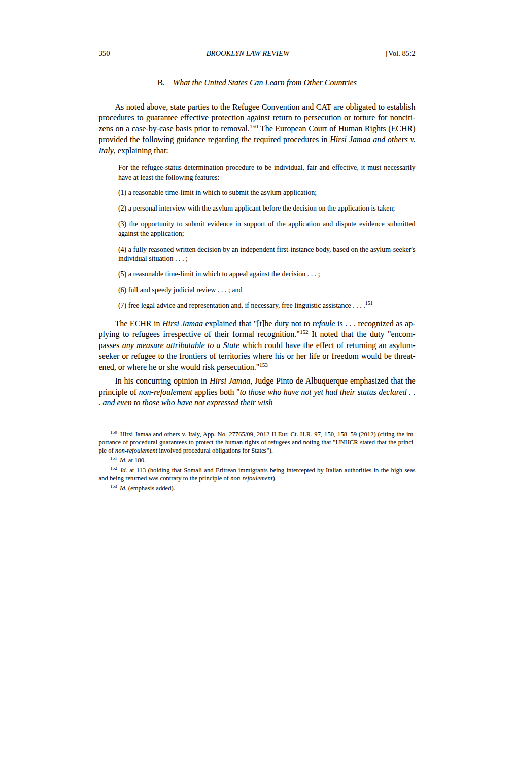350 BROOKLYN LAW REVIEW [Vol. 85:2
B. What the United States Can Learn from Other Countries
As noted above, state parties to the Refugee Convention and CAT are obligated to establish procedures to guarantee effective protection against return to persecution or torture for noncitizens on a case-by-case basis prior to removal.150 The European Court of Human Rights (ECHR) provided the following guidance regarding the required procedures in Hirsi Jamaa and others v. Italy, explaining that:
For the refugee-status determination procedure to be individual, fair and effective, it must necessarily have at least the following features:
(1) a reasonable time-limit in which to submit the asylum application;
(2) a personal interview with the asylum applicant before the decision on the application is taken;
(3) the opportunity to submit evidence in support of the application and dispute evidence submitted against the application;
(4) a fully reasoned written decision by an independent first-instance body, based on the asylum-seeker's individual situation . . . ;
(5) a reasonable time-limit in which to appeal against the decision . . . ;
(6) full and speedy judicial review . . . ; and
(7) free legal advice and representation and, if necessary, free linguistic assistance . . . .151
The ECHR in Hirsi Jamaa explained that "[t]he duty not to refoule is . . . recognized as applying to refugees irrespective of their formal recognition."152 It noted that the duty "encompasses any measure attributable to a State which could have the effect of returning an asylum-seeker or refugee to the frontiers of territories where his or her life or freedom would be threatened, or where he or she would risk persecution."153
In his concurring opinion in Hirsi Jamaa, Judge Pinto de Albuquerque emphasized that the principle of non-refoulement applies both "to those who have not yet had their status declared . . . and even to those who have not expressed their wish
150 Hirsi Jamaa and others v. Italy, App. No. 27765/09, 2012-II Eur. Ct. H.R. 97, 150, 158–59 (2012) (citing the importance of procedural guarantees to protect the human rights of refugees and noting that "UNHCR stated that the principle of non-refoulement involved procedural obligations for States").
151 Id. at 180.
152 Id. at 113 (holding that Somali and Eritrean immigrants being intercepted by Italian authorities in the high seas and being returned was contrary to the principle of non-refoulement).
153 Id. (emphasis added).